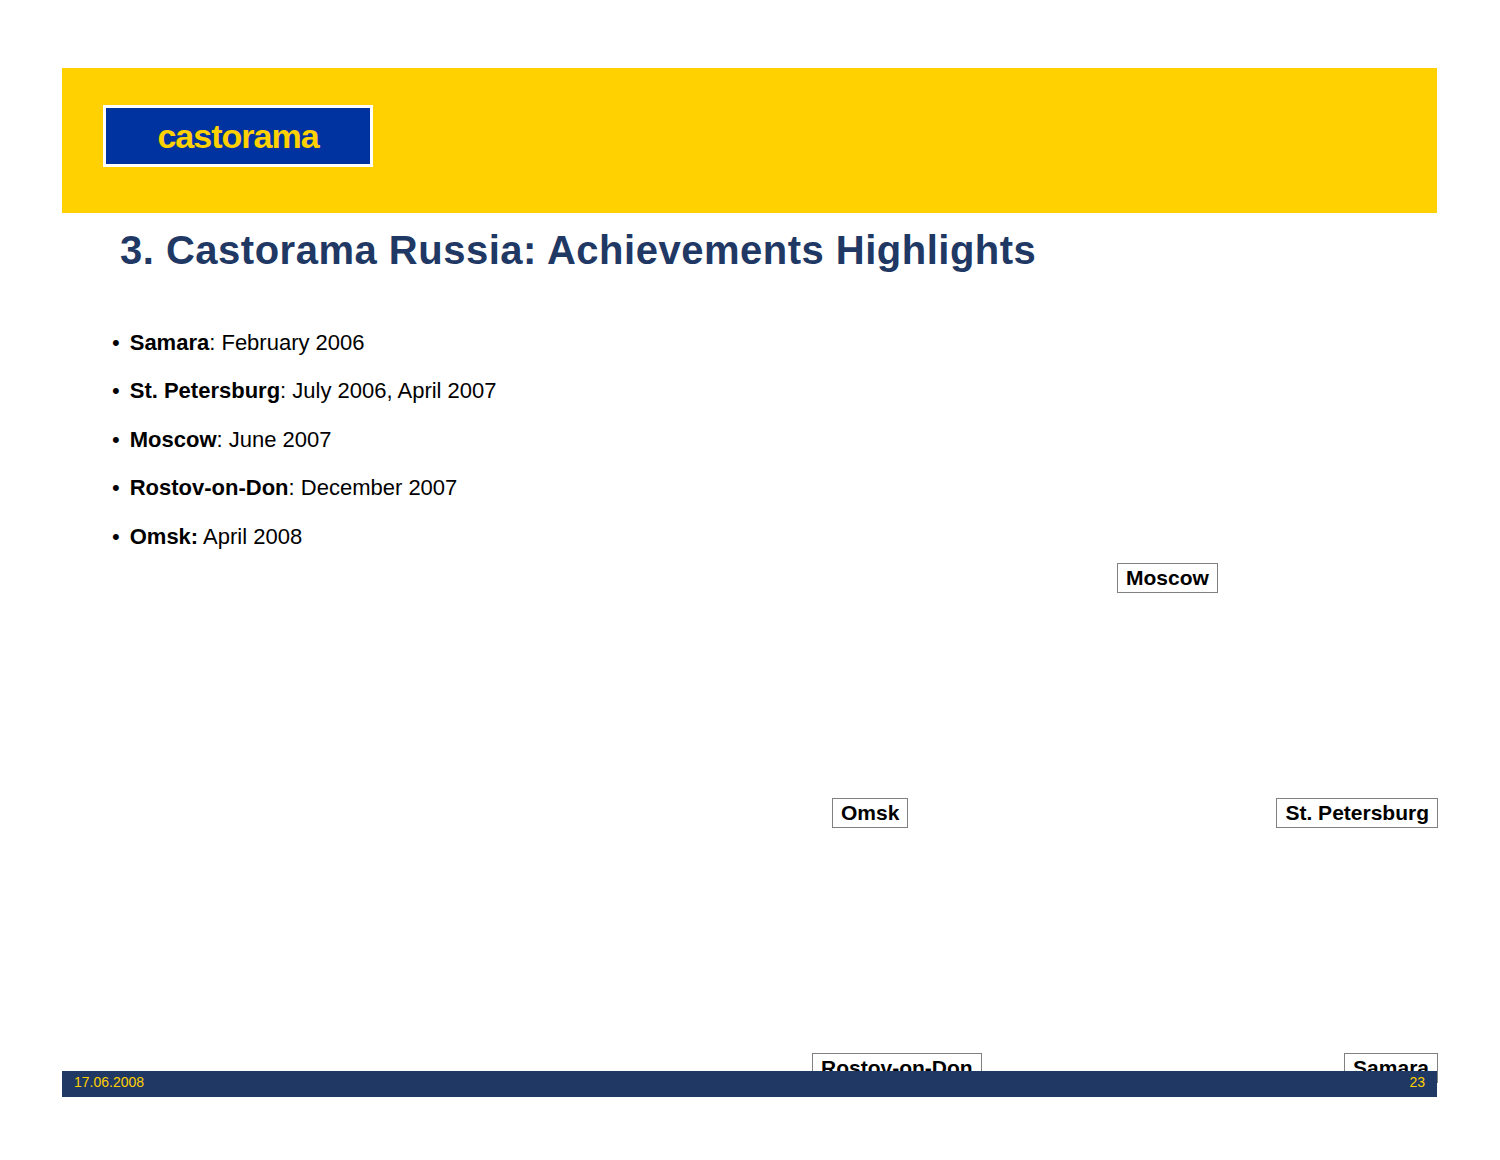castorama
3. Castorama Russia: Achievements Highlights
Samara: February 2006
St. Petersburg: July 2006, April 2007
Moscow: June 2007
Rostov-on-Don: December 2007
Omsk: April 2008
Moscow
Omsk
St. Petersburg
Rostov-on-Don
Samara
17.06.2008 23